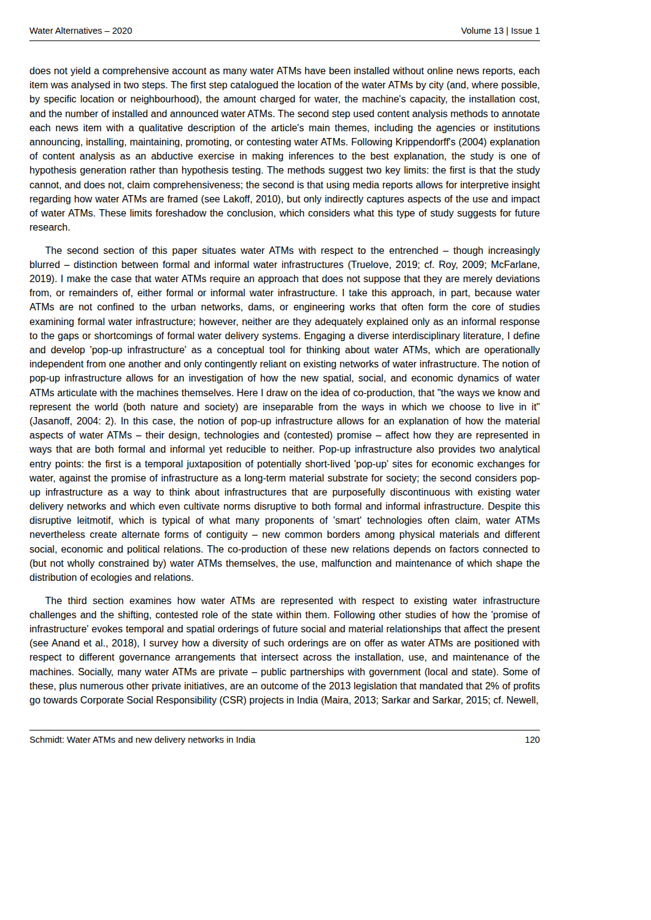Water Alternatives – 2020
Volume 13 | Issue 1
does not yield a comprehensive account as many water ATMs have been installed without online news reports, each item was analysed in two steps. The first step catalogued the location of the water ATMs by city (and, where possible, by specific location or neighbourhood), the amount charged for water, the machine's capacity, the installation cost, and the number of installed and announced water ATMs. The second step used content analysis methods to annotate each news item with a qualitative description of the article's main themes, including the agencies or institutions announcing, installing, maintaining, promoting, or contesting water ATMs. Following Krippendorff's (2004) explanation of content analysis as an abductive exercise in making inferences to the best explanation, the study is one of hypothesis generation rather than hypothesis testing. The methods suggest two key limits: the first is that the study cannot, and does not, claim comprehensiveness; the second is that using media reports allows for interpretive insight regarding how water ATMs are framed (see Lakoff, 2010), but only indirectly captures aspects of the use and impact of water ATMs. These limits foreshadow the conclusion, which considers what this type of study suggests for future research.
The second section of this paper situates water ATMs with respect to the entrenched – though increasingly blurred – distinction between formal and informal water infrastructures (Truelove, 2019; cf. Roy, 2009; McFarlane, 2019). I make the case that water ATMs require an approach that does not suppose that they are merely deviations from, or remainders of, either formal or informal water infrastructure. I take this approach, in part, because water ATMs are not confined to the urban networks, dams, or engineering works that often form the core of studies examining formal water infrastructure; however, neither are they adequately explained only as an informal response to the gaps or shortcomings of formal water delivery systems. Engaging a diverse interdisciplinary literature, I define and develop 'pop-up infrastructure' as a conceptual tool for thinking about water ATMs, which are operationally independent from one another and only contingently reliant on existing networks of water infrastructure. The notion of pop-up infrastructure allows for an investigation of how the new spatial, social, and economic dynamics of water ATMs articulate with the machines themselves. Here I draw on the idea of co-production, that "the ways we know and represent the world (both nature and society) are inseparable from the ways in which we choose to live in it" (Jasanoff, 2004: 2). In this case, the notion of pop-up infrastructure allows for an explanation of how the material aspects of water ATMs – their design, technologies and (contested) promise – affect how they are represented in ways that are both formal and informal yet reducible to neither. Pop-up infrastructure also provides two analytical entry points: the first is a temporal juxtaposition of potentially short-lived 'pop-up' sites for economic exchanges for water, against the promise of infrastructure as a long-term material substrate for society; the second considers pop-up infrastructure as a way to think about infrastructures that are purposefully discontinuous with existing water delivery networks and which even cultivate norms disruptive to both formal and informal infrastructure. Despite this disruptive leitmotif, which is typical of what many proponents of 'smart' technologies often claim, water ATMs nevertheless create alternate forms of contiguity – new common borders among physical materials and different social, economic and political relations. The co-production of these new relations depends on factors connected to (but not wholly constrained by) water ATMs themselves, the use, malfunction and maintenance of which shape the distribution of ecologies and relations.
The third section examines how water ATMs are represented with respect to existing water infrastructure challenges and the shifting, contested role of the state within them. Following other studies of how the 'promise of infrastructure' evokes temporal and spatial orderings of future social and material relationships that affect the present (see Anand et al., 2018), I survey how a diversity of such orderings are on offer as water ATMs are positioned with respect to different governance arrangements that intersect across the installation, use, and maintenance of the machines. Socially, many water ATMs are private – public partnerships with government (local and state). Some of these, plus numerous other private initiatives, are an outcome of the 2013 legislation that mandated that 2% of profits go towards Corporate Social Responsibility (CSR) projects in India (Maira, 2013; Sarkar and Sarkar, 2015; cf. Newell,
Schmidt: Water ATMs and new delivery networks in India
120